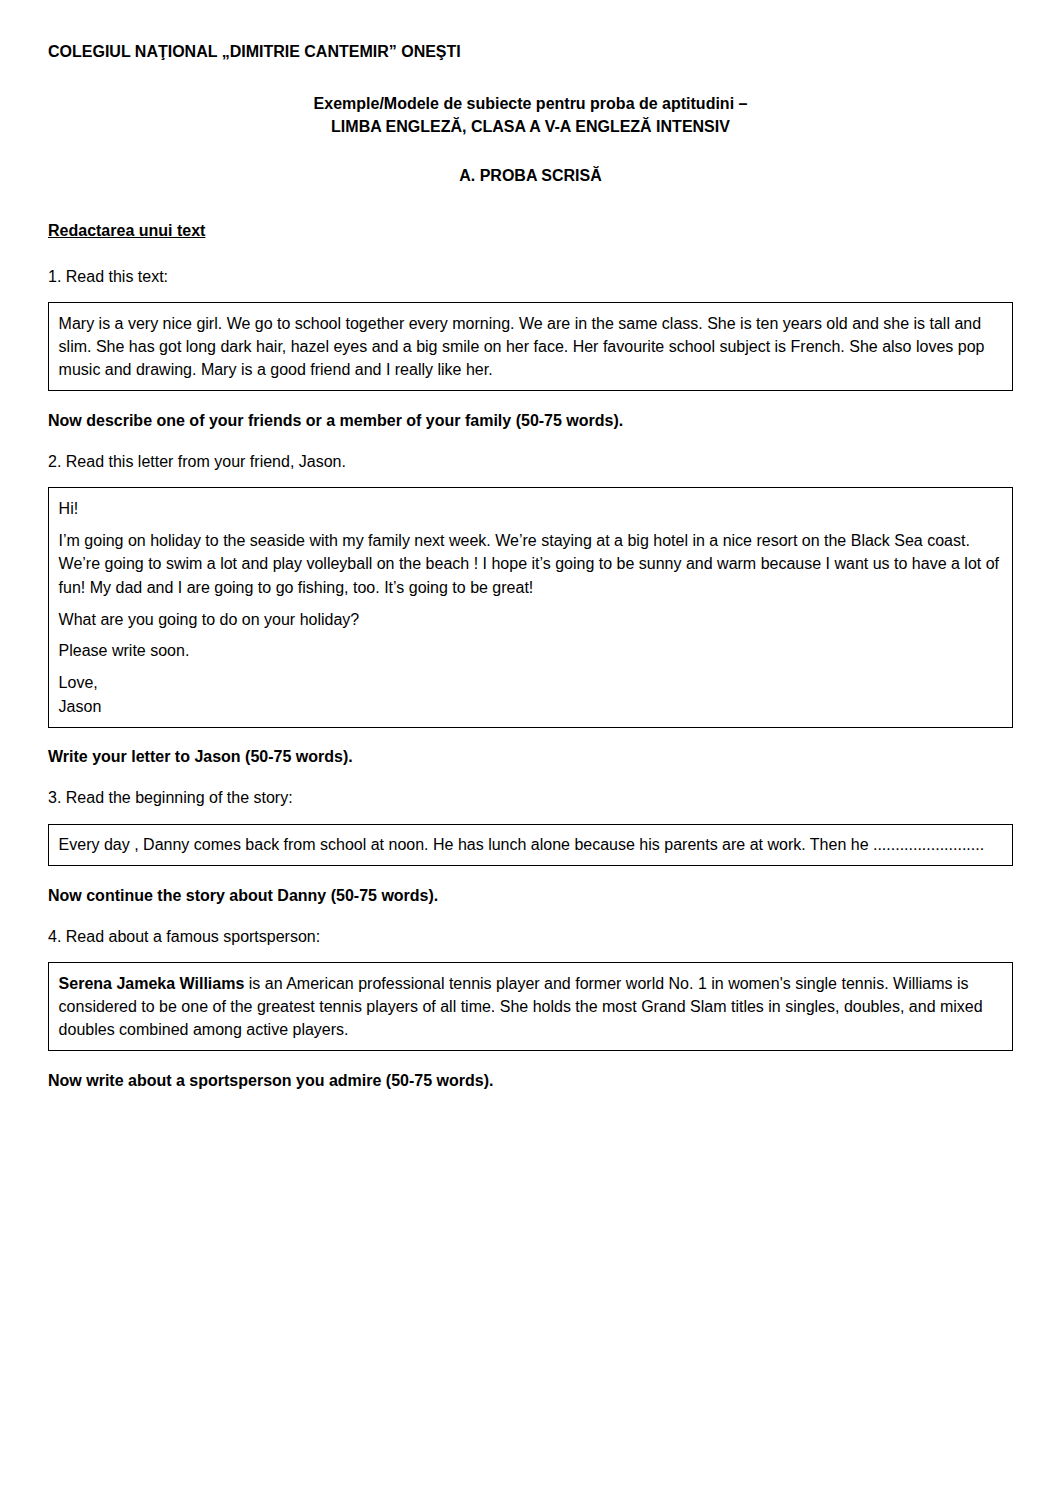COLEGIUL NAŢIONAL „DIMITRIE CANTEMIR” ONEŞTI
Exemple/Modele de subiecte pentru proba de aptitudini –
LIMBA ENGLEZĂ, CLASA A V-A ENGLEZĂ INTENSIV
A. PROBA SCRISĂ
Redactarea unui text
1. Read this text:
Mary is a very nice girl. We go to school together every morning. We are in the same class. She is ten years old and she is tall and slim. She has got long dark hair, hazel eyes and a big smile on her face. Her favourite school subject is French. She also loves pop music and drawing. Mary is a good friend and I really like her.
Now describe one of your friends or a member of your family (50-75 words).
2. Read this letter from your friend, Jason.
Hi!
I’m going on holiday to the seaside with my family next week. We’re staying at a big hotel in a nice resort on the Black Sea coast. We’re going to swim a lot and play volleyball on the beach ! I hope it’s going to be sunny and warm because I want us to have a lot of fun! My dad and I are going to go fishing, too. It’s going to be great!
What are you going to do on your holiday?
Please write soon.
Love, Jason
Write your letter to Jason (50-75 words).
3. Read the beginning of the story:
Every day , Danny comes back from school at noon. He has lunch alone because his parents are at work. Then he .........................
Now continue the story about Danny (50-75 words).
4. Read about a famous sportsperson:
Serena Jameka Williams is an American professional tennis player and former world No. 1 in women's single tennis. Williams is considered to be one of the greatest tennis players of all time. She holds the most Grand Slam titles in singles, doubles, and mixed doubles combined among active players.
Now write about a sportsperson you admire (50-75 words).